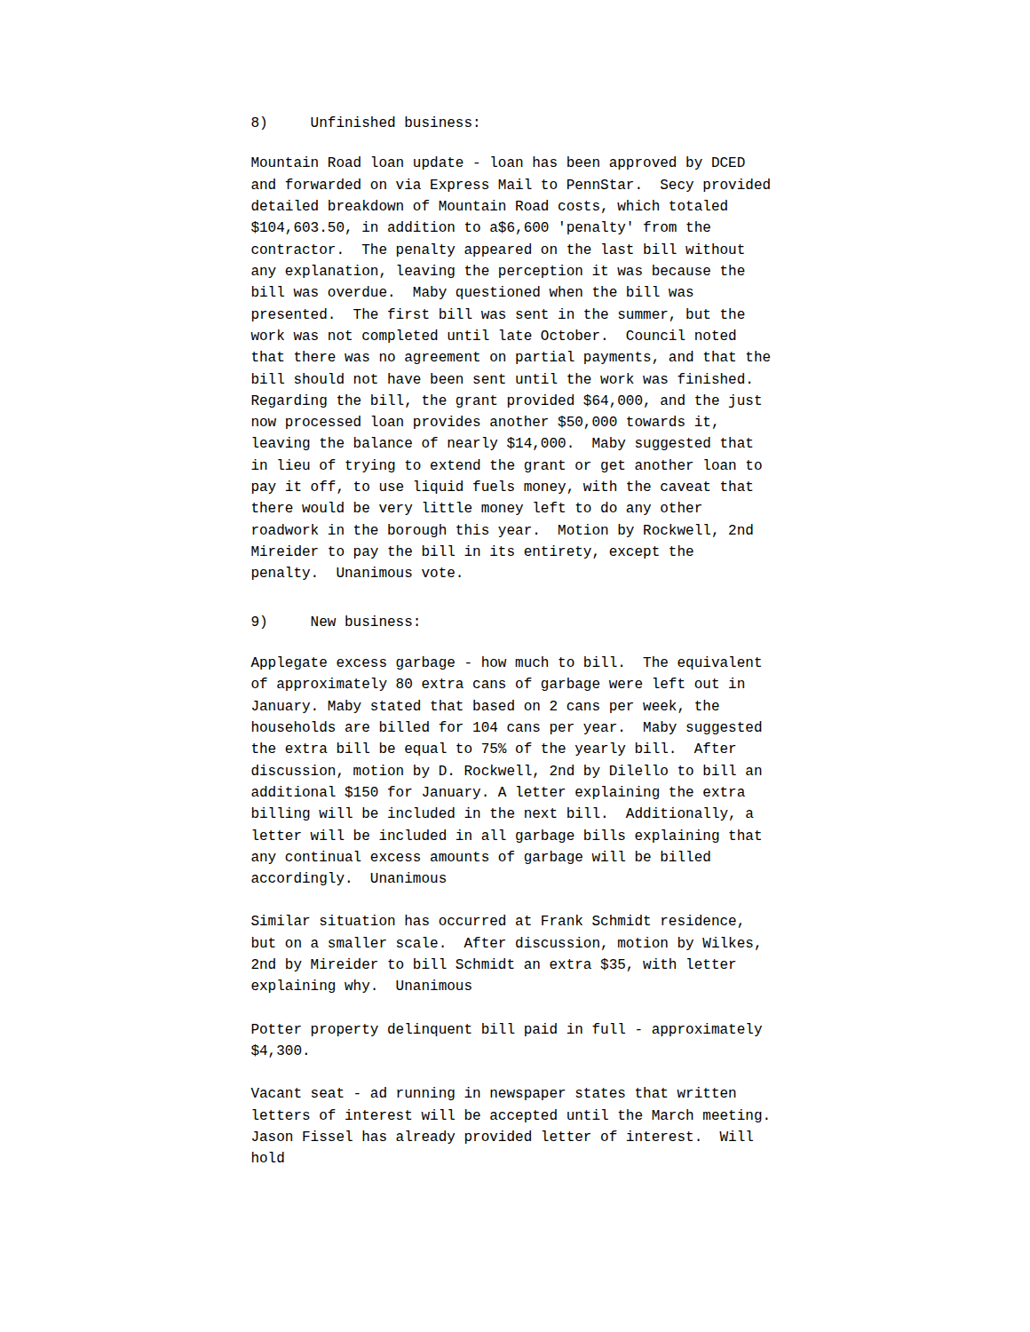8) Unfinished business:
Mountain Road loan update - loan has been approved by DCED and forwarded on via Express Mail to PennStar. Secy provided detailed breakdown of Mountain Road costs, which totaled $104,603.50, in addition to a$6,600 'penalty' from the contractor. The penalty appeared on the last bill without any explanation, leaving the perception it was because the bill was overdue. Maby questioned when the bill was presented. The first bill was sent in the summer, but the work was not completed until late October. Council noted that there was no agreement on partial payments, and that the bill should not have been sent until the work was finished. Regarding the bill, the grant provided $64,000, and the just now processed loan provides another $50,000 towards it, leaving the balance of nearly $14,000. Maby suggested that in lieu of trying to extend the grant or get another loan to pay it off, to use liquid fuels money, with the caveat that there would be very little money left to do any other roadwork in the borough this year. Motion by Rockwell, 2nd Mireider to pay the bill in its entirety, except the penalty. Unanimous vote.
9) New business:
Applegate excess garbage - how much to bill. The equivalent of approximately 80 extra cans of garbage were left out in January. Maby stated that based on 2 cans per week, the households are billed for 104 cans per year. Maby suggested the extra bill be equal to 75% of the yearly bill. After discussion, motion by D. Rockwell, 2nd by Dilello to bill an additional $150 for January. A letter explaining the extra billing will be included in the next bill. Additionally, a letter will be included in all garbage bills explaining that any continual excess amounts of garbage will be billed accordingly. Unanimous
Similar situation has occurred at Frank Schmidt residence, but on a smaller scale. After discussion, motion by Wilkes, 2nd by Mireider to bill Schmidt an extra $35, with letter explaining why. Unanimous
Potter property delinquent bill paid in full - approximately $4,300.
Vacant seat - ad running in newspaper states that written letters of interest will be accepted until the March meeting. Jason Fissel has already provided letter of interest. Will hold